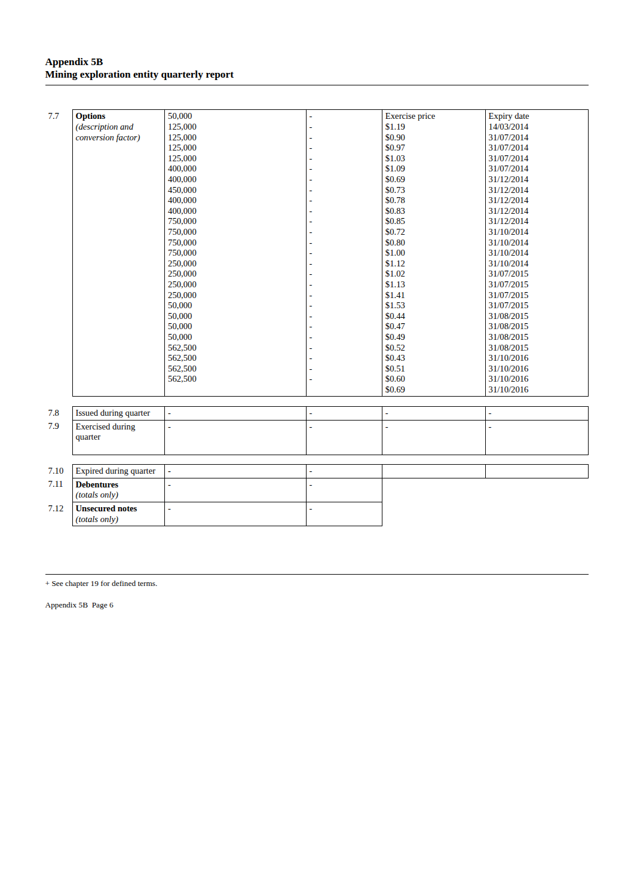Appendix 5B
Mining exploration entity quarterly report
| 7.7 | Options (description and conversion factor) | 50,000 125,000 125,000 125,000 125,000 400,000 400,000 450,000 400,000 400,000 750,000 750,000 750,000 750,000 250,000 250,000 250,000 250,000 50,000 50,000 50,000 50,000 562,500 562,500 562,500 562,500 | - - - - - - - - - - - - - - - - - - - - - - - - - - | Exercise price $1.19 $0.90 $0.97 $1.03 $1.09 $0.69 $0.73 $0.78 $0.83 $0.85 $0.72 $0.80 $1.00 $1.12 $1.02 $1.13 $1.41 $1.53 $0.44 $0.47 $0.49 $0.52 $0.43 $0.51 $0.60 $0.69 | Expiry date 14/03/2014 31/07/2014 31/07/2014 31/07/2014 31/07/2014 31/12/2014 31/12/2014 31/12/2014 31/12/2014 31/12/2014 31/10/2014 31/10/2014 31/10/2014 31/10/2014 31/07/2015 31/07/2015 31/07/2015 31/07/2015 31/08/2015 31/08/2015 31/08/2015 31/08/2015 31/10/2016 31/10/2016 31/10/2016 31/10/2016 |
| 7.8 | Issued during quarter | - | - | - | - |
| 7.9 | Exercised during quarter | - | - | - | - |
| 7.10 | Expired during quarter | - | - | | |
| 7.11 | Debentures (totals only) | - | - | | |
| 7.12 | Unsecured notes (totals only) | - | - | | |
+ See chapter 19 for defined terms.
Appendix 5B Page 6